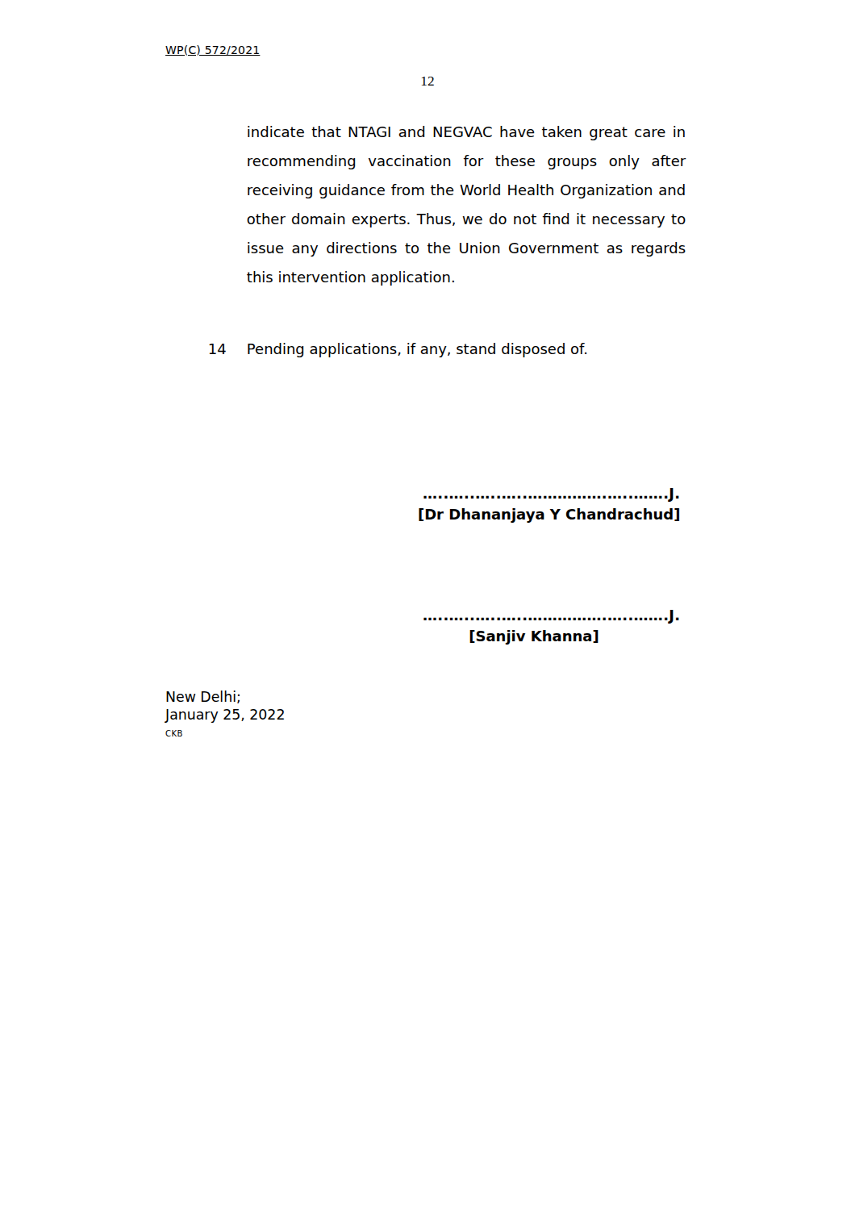WP(C) 572/2021
12
indicate that NTAGI and NEGVAC have taken great care in recommending vaccination for these groups only after receiving guidance from the World Health Organization and other domain experts. Thus, we do not find it necessary to issue any directions to the Union Government as regards this intervention application.
14
Pending applications, if any, stand disposed of.
…..…..…..…..…………….…..…….J.
[Dr Dhananjaya Y Chandrachud]
…..…..…..…..…………….…..…….J.
[Sanjiv Khanna]
New Delhi;
January 25, 2022
CKB